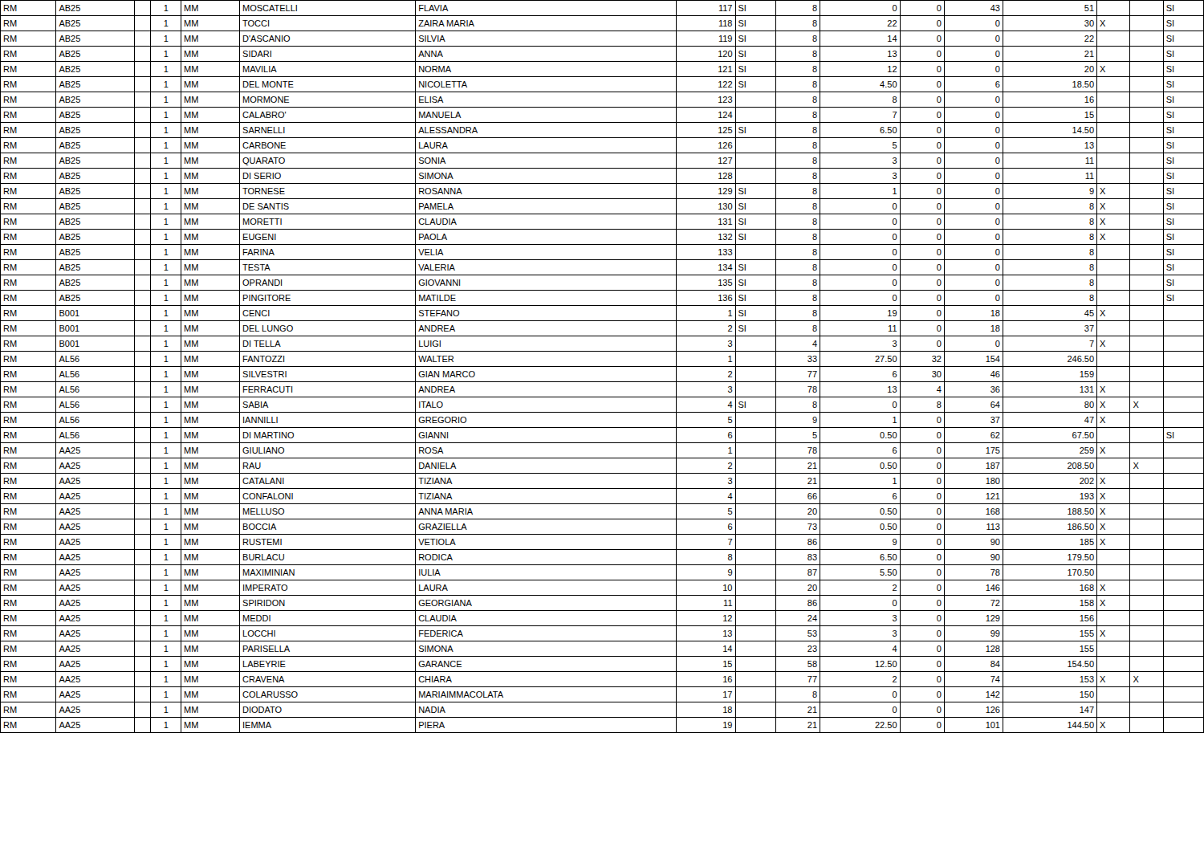| RM | AB25 | | 1 | MM | MOSCATELLI | FLAVIA | 117 | SI | 8 | 0 | 0 | 43 | 51 | | | SI |
| RM | AB25 | | 1 | MM | TOCCI | ZAIRA MARIA | 118 | SI | 8 | 22 | 0 | 0 | 30 | X | | SI |
| RM | AB25 | | 1 | MM | D'ASCANIO | SILVIA | 119 | SI | 8 | 14 | 0 | 0 | 22 | | | SI |
| RM | AB25 | | 1 | MM | SIDARI | ANNA | 120 | SI | 8 | 13 | 0 | 0 | 21 | | | SI |
| RM | AB25 | | 1 | MM | MAVILIA | NORMA | 121 | SI | 8 | 12 | 0 | 0 | 20 | X | | SI |
| RM | AB25 | | 1 | MM | DEL MONTE | NICOLETTA | 122 | SI | 8 | 4.50 | 0 | 6 | 18.50 | | | SI |
| RM | AB25 | | 1 | MM | MORMONE | ELISA | 123 | | 8 | 8 | 0 | 0 | 16 | | | SI |
| RM | AB25 | | 1 | MM | CALABRO' | MANUELA | 124 | | 8 | 7 | 0 | 0 | 15 | | | SI |
| RM | AB25 | | 1 | MM | SARNELLI | ALESSANDRA | 125 | SI | 8 | 6.50 | 0 | 0 | 14.50 | | | SI |
| RM | AB25 | | 1 | MM | CARBONE | LAURA | 126 | | 8 | 5 | 0 | 0 | 13 | | | SI |
| RM | AB25 | | 1 | MM | QUARATO | SONIA | 127 | | 8 | 3 | 0 | 0 | 11 | | | SI |
| RM | AB25 | | 1 | MM | DI SERIO | SIMONA | 128 | | 8 | 3 | 0 | 0 | 11 | | | SI |
| RM | AB25 | | 1 | MM | TORNESE | ROSANNA | 129 | SI | 8 | 1 | 0 | 0 | 9 | X | | SI |
| RM | AB25 | | 1 | MM | DE SANTIS | PAMELA | 130 | SI | 8 | 0 | 0 | 0 | 8 | X | | SI |
| RM | AB25 | | 1 | MM | MORETTI | CLAUDIA | 131 | SI | 8 | 0 | 0 | 0 | 8 | X | | SI |
| RM | AB25 | | 1 | MM | EUGENI | PAOLA | 132 | SI | 8 | 0 | 0 | 0 | 8 | X | | SI |
| RM | AB25 | | 1 | MM | FARINA | VELIA | 133 | | 8 | 0 | 0 | 0 | 8 | | | SI |
| RM | AB25 | | 1 | MM | TESTA | VALERIA | 134 | SI | 8 | 0 | 0 | 0 | 8 | | | SI |
| RM | AB25 | | 1 | MM | OPRANDI | GIOVANNI | 135 | SI | 8 | 0 | 0 | 0 | 8 | | | SI |
| RM | AB25 | | 1 | MM | PINGITORE | MATILDE | 136 | SI | 8 | 0 | 0 | 0 | 8 | | | SI |
| RM | B001 | | 1 | MM | CENCI | STEFANO | 1 | SI | 8 | 19 | 0 | 18 | 45 | X | | |
| RM | B001 | | 1 | MM | DEL LUNGO | ANDREA | 2 | SI | 8 | 11 | 0 | 18 | 37 | | | |
| RM | B001 | | 1 | MM | DI TELLA | LUIGI | 3 | | 4 | 3 | 0 | 0 | 7 | X | | |
| RM | AL56 | | 1 | MM | FANTOZZI | WALTER | 1 | | 33 | 27.50 | 32 | 154 | 246.50 | | | |
| RM | AL56 | | 1 | MM | SILVESTRI | GIAN MARCO | 2 | | 77 | 6 | 30 | 46 | 159 | | | |
| RM | AL56 | | 1 | MM | FERRACUTI | ANDREA | 3 | | 78 | 13 | 4 | 36 | 131 | X | | |
| RM | AL56 | | 1 | MM | SABIA | ITALO | 4 | SI | 8 | 0 | 8 | 64 | 80 | X | X | |
| RM | AL56 | | 1 | MM | IANNILLI | GREGORIO | 5 | | 9 | 1 | 0 | 37 | 47 | X | | |
| RM | AL56 | | 1 | MM | DI MARTINO | GIANNI | 6 | | 5 | 0.50 | 0 | 62 | 67.50 | | | SI |
| RM | AA25 | | 1 | MM | GIULIANO | ROSA | 1 | | 78 | 6 | 0 | 175 | 259 | X | | |
| RM | AA25 | | 1 | MM | RAU | DANIELA | 2 | | 21 | 0.50 | 0 | 187 | 208.50 | | X | |
| RM | AA25 | | 1 | MM | CATALANI | TIZIANA | 3 | | 21 | 1 | 0 | 180 | 202 | X | | |
| RM | AA25 | | 1 | MM | CONFALONI | TIZIANA | 4 | | 66 | 6 | 0 | 121 | 193 | X | | |
| RM | AA25 | | 1 | MM | MELLUSO | ANNA MARIA | 5 | | 20 | 0.50 | 0 | 168 | 188.50 | X | | |
| RM | AA25 | | 1 | MM | BOCCIA | GRAZIELLA | 6 | | 73 | 0.50 | 0 | 113 | 186.50 | X | | |
| RM | AA25 | | 1 | MM | RUSTEMI | VETIOLA | 7 | | 86 | 9 | 0 | 90 | 185 | X | | |
| RM | AA25 | | 1 | MM | BURLACU | RODICA | 8 | | 83 | 6.50 | 0 | 90 | 179.50 | | | |
| RM | AA25 | | 1 | MM | MAXIMINIAN | IULIA | 9 | | 87 | 5.50 | 0 | 78 | 170.50 | | | |
| RM | AA25 | | 1 | MM | IMPERATO | LAURA | 10 | | 20 | 2 | 0 | 146 | 168 | X | | |
| RM | AA25 | | 1 | MM | SPIRIDON | GEORGIANA | 11 | | 86 | 0 | 0 | 72 | 158 | X | | |
| RM | AA25 | | 1 | MM | MEDDI | CLAUDIA | 12 | | 24 | 3 | 0 | 129 | 156 | | | |
| RM | AA25 | | 1 | MM | LOCCHI | FEDERICA | 13 | | 53 | 3 | 0 | 99 | 155 | X | | |
| RM | AA25 | | 1 | MM | PARISELLA | SIMONA | 14 | | 23 | 4 | 0 | 128 | 155 | | | |
| RM | AA25 | | 1 | MM | LABEYRIE | GARANCE | 15 | | 58 | 12.50 | 0 | 84 | 154.50 | | | |
| RM | AA25 | | 1 | MM | CRAVENA | CHIARA | 16 | | 77 | 2 | 0 | 74 | 153 | X | X | |
| RM | AA25 | | 1 | MM | COLARUSSO | MARIAIMMACOLATA | 17 | | 8 | 0 | 0 | 142 | 150 | | | |
| RM | AA25 | | 1 | MM | DIODATO | NADIA | 18 | | 21 | 0 | 0 | 126 | 147 | | | |
| RM | AA25 | | 1 | MM | IEMMA | PIERA | 19 | | 21 | 22.50 | 0 | 101 | 144.50 | X | | |